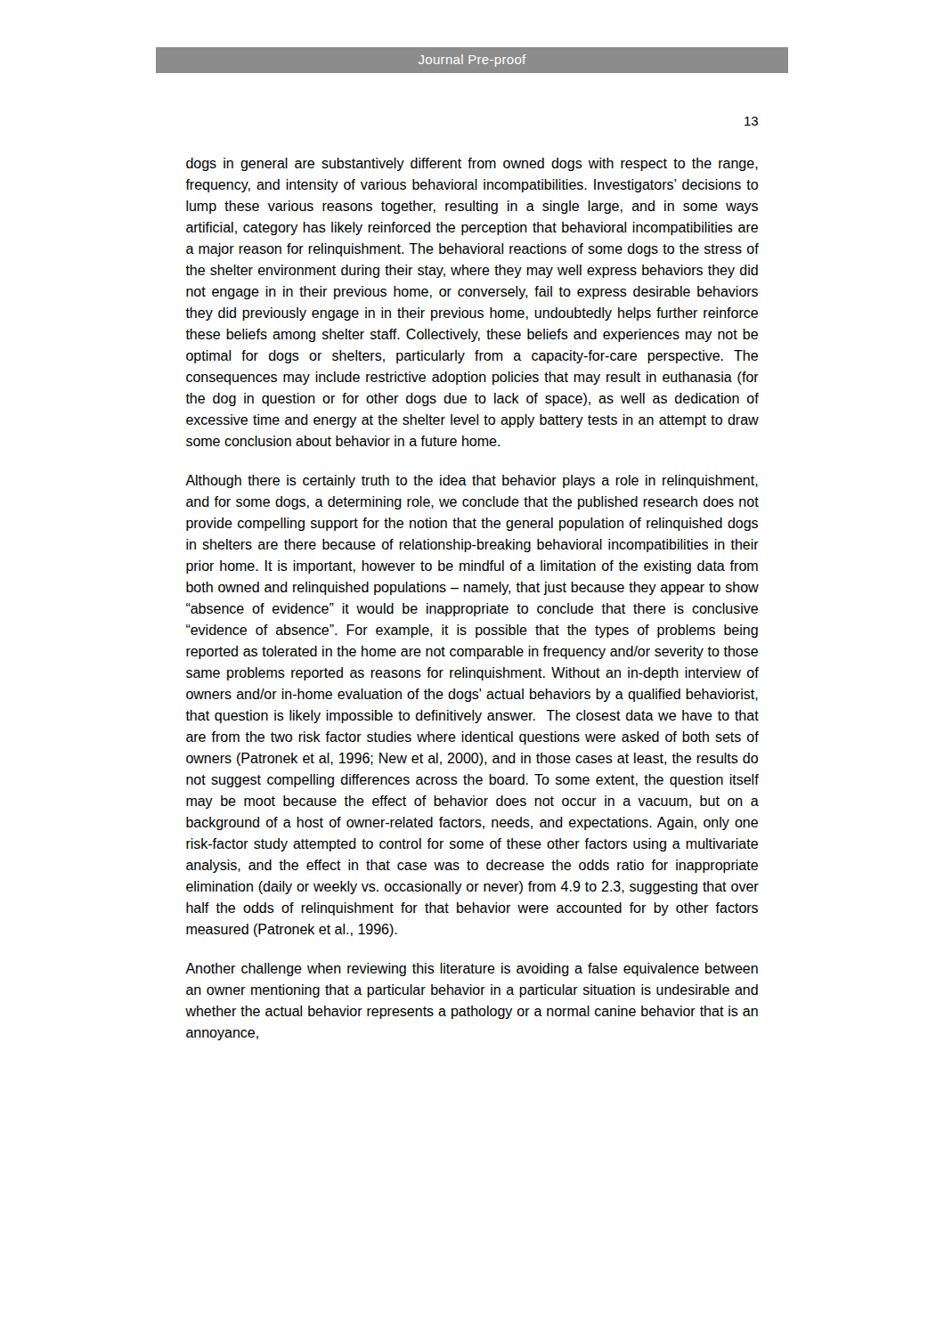Journal Pre-proof
13
dogs in general are substantively different from owned dogs with respect to the range, frequency, and intensity of various behavioral incompatibilities. Investigators’ decisions to lump these various reasons together, resulting in a single large, and in some ways artificial, category has likely reinforced the perception that behavioral incompatibilities are a major reason for relinquishment. The behavioral reactions of some dogs to the stress of the shelter environment during their stay, where they may well express behaviors they did not engage in in their previous home, or conversely, fail to express desirable behaviors they did previously engage in in their previous home, undoubtedly helps further reinforce these beliefs among shelter staff. Collectively, these beliefs and experiences may not be optimal for dogs or shelters, particularly from a capacity-for-care perspective. The consequences may include restrictive adoption policies that may result in euthanasia (for the dog in question or for other dogs due to lack of space), as well as dedication of excessive time and energy at the shelter level to apply battery tests in an attempt to draw some conclusion about behavior in a future home.
Although there is certainly truth to the idea that behavior plays a role in relinquishment, and for some dogs, a determining role, we conclude that the published research does not provide compelling support for the notion that the general population of relinquished dogs in shelters are there because of relationship-breaking behavioral incompatibilities in their prior home. It is important, however to be mindful of a limitation of the existing data from both owned and relinquished populations – namely, that just because they appear to show “absence of evidence” it would be inappropriate to conclude that there is conclusive “evidence of absence”. For example, it is possible that the types of problems being reported as tolerated in the home are not comparable in frequency and/or severity to those same problems reported as reasons for relinquishment. Without an in-depth interview of owners and/or in-home evaluation of the dogs' actual behaviors by a qualified behaviorist, that question is likely impossible to definitively answer. The closest data we have to that are from the two risk factor studies where identical questions were asked of both sets of owners (Patronek et al, 1996; New et al, 2000), and in those cases at least, the results do not suggest compelling differences across the board. To some extent, the question itself may be moot because the effect of behavior does not occur in a vacuum, but on a background of a host of owner-related factors, needs, and expectations. Again, only one risk-factor study attempted to control for some of these other factors using a multivariate analysis, and the effect in that case was to decrease the odds ratio for inappropriate elimination (daily or weekly vs. occasionally or never) from 4.9 to 2.3, suggesting that over half the odds of relinquishment for that behavior were accounted for by other factors measured (Patronek et al., 1996).
Another challenge when reviewing this literature is avoiding a false equivalence between an owner mentioning that a particular behavior in a particular situation is undesirable and whether the actual behavior represents a pathology or a normal canine behavior that is an annoyance,